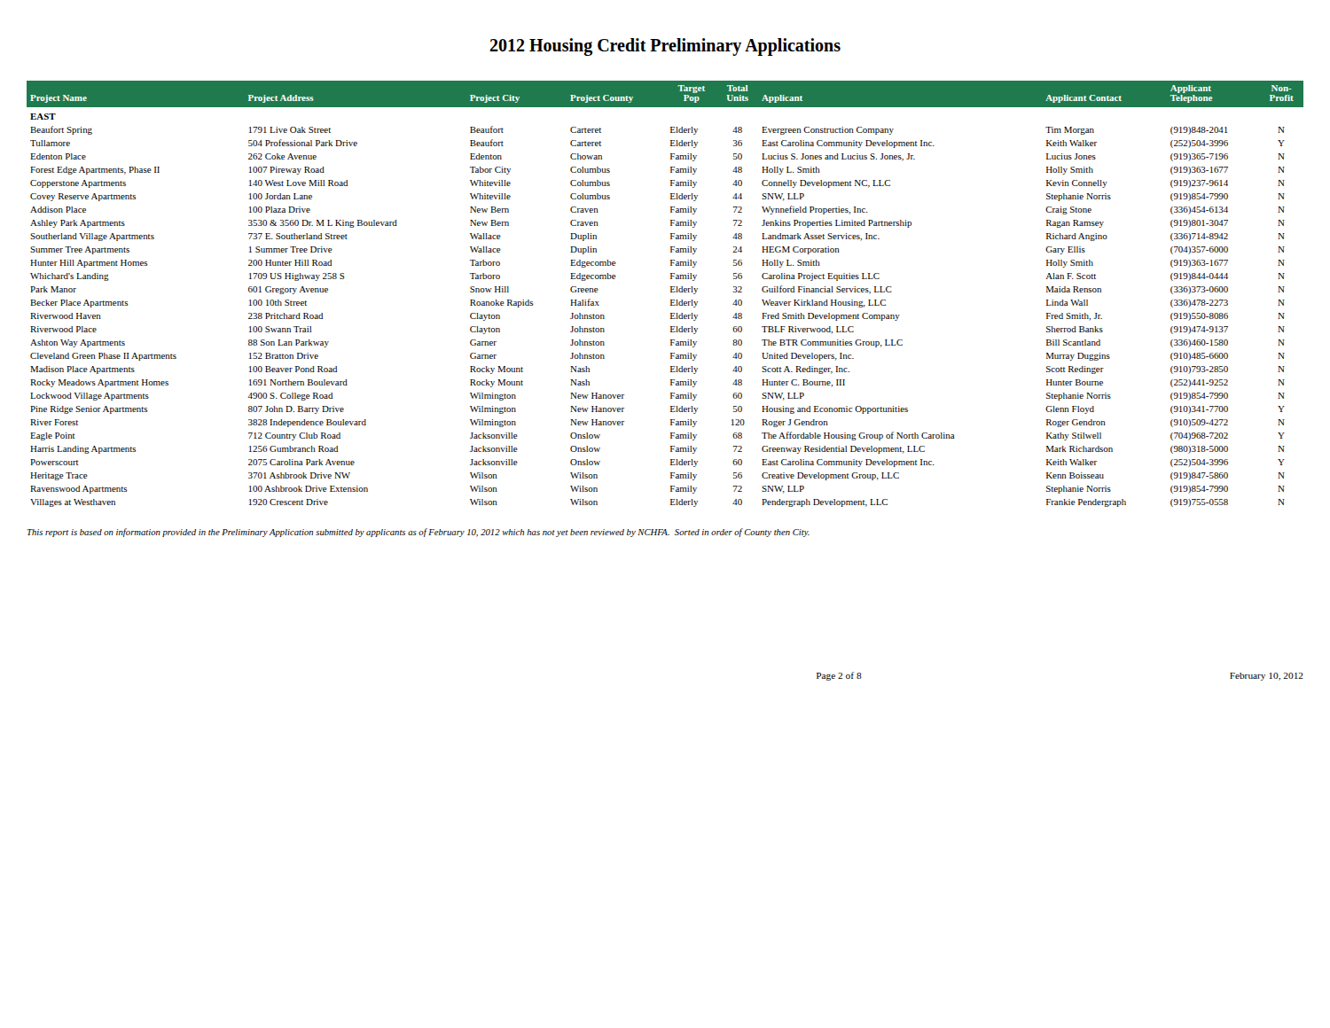2012 Housing Credit Preliminary Applications
| Project Name | Project Address | Project City | Project County | Target Pop | Total Units | Applicant | Applicant Contact | Applicant Telephone | Non- Profit |
| --- | --- | --- | --- | --- | --- | --- | --- | --- | --- |
| EAST |
| Beaufort Spring | 1791 Live Oak Street | Beaufort | Carteret | Elderly | 48 | Evergreen Construction Company | Tim Morgan | (919)848-2041 | N |
| Tullamore | 504 Professional Park Drive | Beaufort | Carteret | Elderly | 36 | East Carolina Community Development Inc. | Keith Walker | (252)504-3996 | Y |
| Edenton Place | 262 Coke Avenue | Edenton | Chowan | Family | 50 | Lucius S. Jones and Lucius S. Jones, Jr. | Lucius Jones | (919)365-7196 | N |
| Forest Edge Apartments, Phase II | 1007 Pireway Road | Tabor City | Columbus | Family | 48 | Holly L. Smith | Holly Smith | (919)363-1677 | N |
| Copperstone Apartments | 140 West Love Mill Road | Whiteville | Columbus | Family | 40 | Connelly Development NC, LLC | Kevin Connelly | (919)237-9614 | N |
| Covey Reserve Apartments | 100 Jordan Lane | Whiteville | Columbus | Elderly | 44 | SNW, LLP | Stephanie Norris | (919)854-7990 | N |
| Addison Place | 100 Plaza Drive | New Bern | Craven | Family | 72 | Wynnefield Properties, Inc. | Craig Stone | (336)454-6134 | N |
| Ashley Park Apartments | 3530 & 3560 Dr. M L King Boulevard | New Bern | Craven | Family | 72 | Jenkins Properties Limited Partnership | Ragan Ramsey | (919)801-3047 | N |
| Southerland Village Apartments | 737 E. Southerland Street | Wallace | Duplin | Family | 48 | Landmark Asset Services, Inc. | Richard Angino | (336)714-8942 | N |
| Summer Tree Apartments | 1 Summer Tree Drive | Wallace | Duplin | Family | 24 | HEGM Corporation | Gary Ellis | (704)357-6000 | N |
| Hunter Hill Apartment Homes | 200 Hunter Hill Road | Tarboro | Edgecombe | Family | 56 | Holly L. Smith | Holly Smith | (919)363-1677 | N |
| Whichard's Landing | 1709 US Highway 258 S | Tarboro | Edgecombe | Family | 56 | Carolina Project Equities LLC | Alan F. Scott | (919)844-0444 | N |
| Park Manor | 601 Gregory Avenue | Snow Hill | Greene | Elderly | 32 | Guilford Financial Services, LLC | Maida Renson | (336)373-0600 | N |
| Becker Place Apartments | 100 10th Street | Roanoke Rapids | Halifax | Elderly | 40 | Weaver Kirkland Housing, LLC | Linda Wall | (336)478-2273 | N |
| Riverwood Haven | 238 Pritchard Road | Clayton | Johnston | Elderly | 48 | Fred Smith Development Company | Fred Smith, Jr. | (919)550-8086 | N |
| Riverwood Place | 100 Swann Trail | Clayton | Johnston | Elderly | 60 | TBLF Riverwood, LLC | Sherrod Banks | (919)474-9137 | N |
| Ashton Way Apartments | 88 Son Lan Parkway | Garner | Johnston | Family | 80 | The BTR Communities Group, LLC | Bill Scantland | (336)460-1580 | N |
| Cleveland Green Phase II Apartments | 152 Bratton Drive | Garner | Johnston | Family | 40 | United Developers, Inc. | Murray Duggins | (910)485-6600 | N |
| Madison Place Apartments | 100 Beaver Pond Road | Rocky Mount | Nash | Elderly | 40 | Scott A. Redinger, Inc. | Scott Redinger | (910)793-2850 | N |
| Rocky Meadows Apartment Homes | 1691 Northern Boulevard | Rocky Mount | Nash | Family | 48 | Hunter C. Bourne, III | Hunter Bourne | (252)441-9252 | N |
| Lockwood Village Apartments | 4900 S. College Road | Wilmington | New Hanover | Family | 60 | SNW, LLP | Stephanie Norris | (919)854-7990 | N |
| Pine Ridge Senior Apartments | 807 John D. Barry Drive | Wilmington | New Hanover | Elderly | 50 | Housing and Economic Opportunities | Glenn Floyd | (910)341-7700 | Y |
| River Forest | 3828 Independence Boulevard | Wilmington | New Hanover | Family | 120 | Roger J Gendron | Roger Gendron | (910)509-4272 | N |
| Eagle Point | 712 Country Club Road | Jacksonville | Onslow | Family | 68 | The Affordable Housing Group of North Carolina | Kathy Stilwell | (704)968-7202 | Y |
| Harris Landing Apartments | 1256 Gumbranch Road | Jacksonville | Onslow | Family | 72 | Greenway Residential Development, LLC | Mark Richardson | (980)318-5000 | N |
| Powerscourt | 2075 Carolina Park Avenue | Jacksonville | Onslow | Elderly | 60 | East Carolina Community Development Inc. | Keith Walker | (252)504-3996 | Y |
| Heritage Trace | 3701 Ashbrook Drive NW | Wilson | Wilson | Family | 56 | Creative Development Group, LLC | Kenn Boisseau | (919)847-5860 | N |
| Ravenswood Apartments | 100 Ashbrook Drive Extension | Wilson | Wilson | Family | 72 | SNW, LLP | Stephanie Norris | (919)854-7990 | N |
| Villages at Westhaven | 1920 Crescent Drive | Wilson | Wilson | Elderly | 40 | Pendergraph Development, LLC | Frankie Pendergraph | (919)755-0558 | N |
This report is based on information provided in the Preliminary Application submitted by applicants as of February 10, 2012 which has not yet been reviewed by NCHFA. Sorted in order of County then City.
Page 2 of 8
February 10, 2012